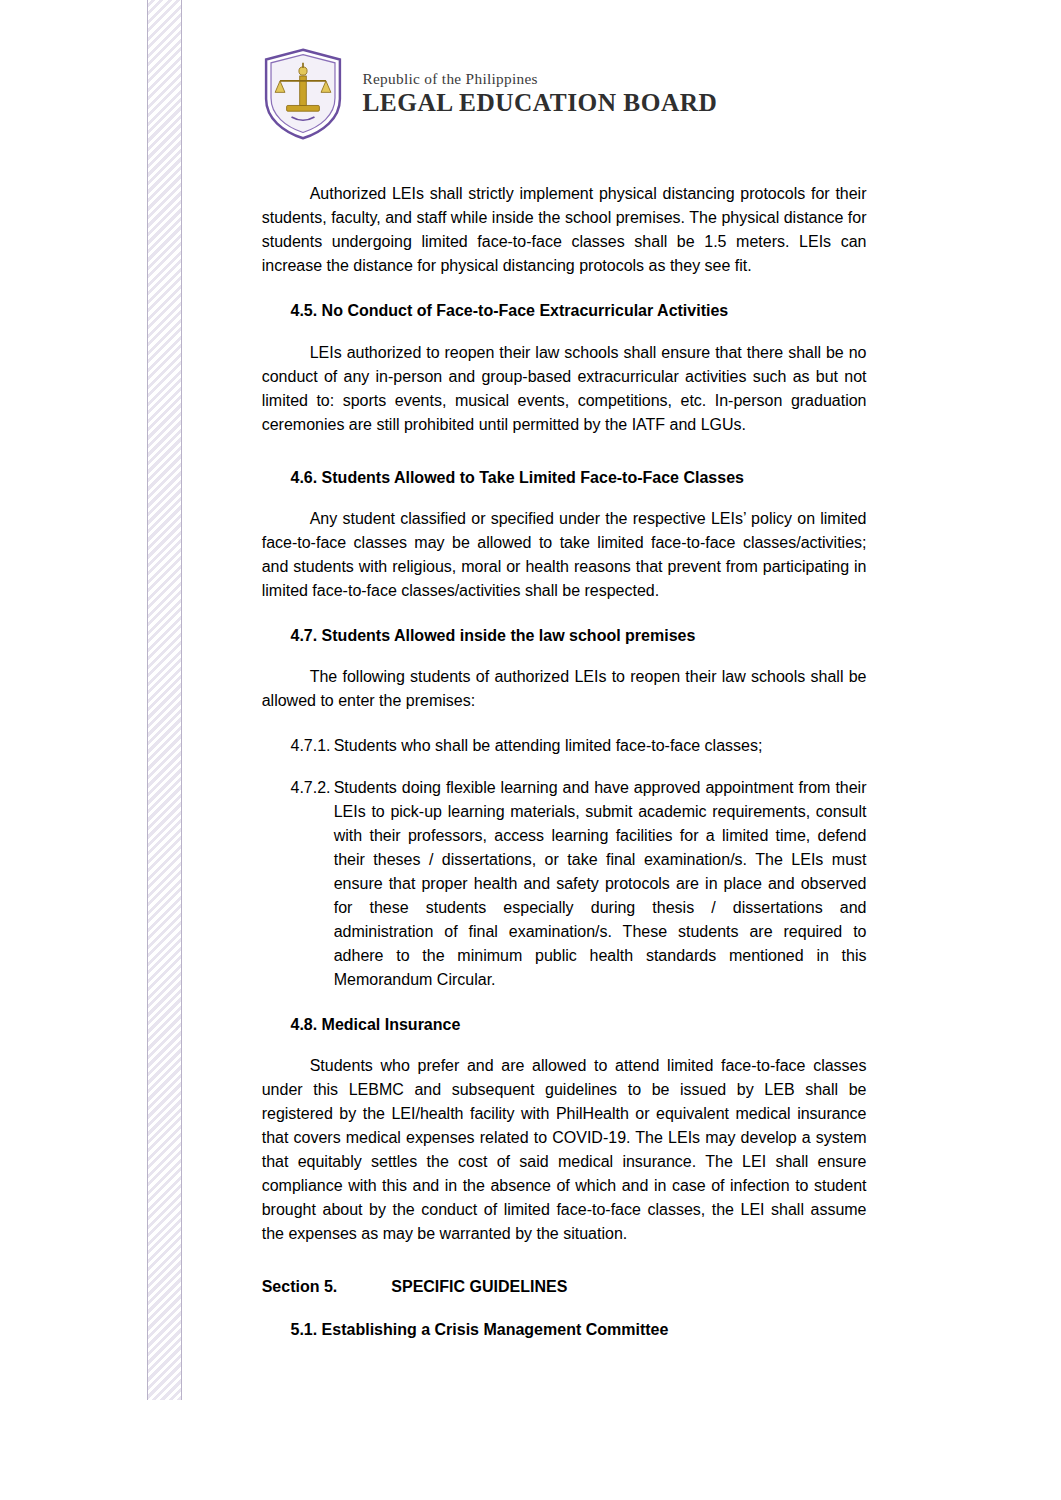Republic of the Philippines
LEGAL EDUCATION BOARD
Authorized LEIs shall strictly implement physical distancing protocols for their students, faculty, and staff while inside the school premises. The physical distance for students undergoing limited face-to-face classes shall be 1.5 meters. LEIs can increase the distance for physical distancing protocols as they see fit.
4.5. No Conduct of Face-to-Face Extracurricular Activities
LEIs authorized to reopen their law schools shall ensure that there shall be no conduct of any in-person and group-based extracurricular activities such as but not limited to: sports events, musical events, competitions, etc. In-person graduation ceremonies are still prohibited until permitted by the IATF and LGUs.
4.6. Students Allowed to Take Limited Face-to-Face Classes
Any student classified or specified under the respective LEIs’ policy on limited face-to-face classes may be allowed to take limited face-to-face classes/activities; and students with religious, moral or health reasons that prevent from participating in limited face-to-face classes/activities shall be respected.
4.7. Students Allowed inside the law school premises
The following students of authorized LEIs to reopen their law schools shall be allowed to enter the premises:
4.7.1. Students who shall be attending limited face-to-face classes;
4.7.2. Students doing flexible learning and have approved appointment from their LEIs to pick-up learning materials, submit academic requirements, consult with their professors, access learning facilities for a limited time, defend their theses / dissertations, or take final examination/s. The LEIs must ensure that proper health and safety protocols are in place and observed for these students especially during thesis / dissertations and administration of final examination/s. These students are required to adhere to the minimum public health standards mentioned in this Memorandum Circular.
4.8. Medical Insurance
Students who prefer and are allowed to attend limited face-to-face classes under this LEBMC and subsequent guidelines to be issued by LEB shall be registered by the LEI/health facility with PhilHealth or equivalent medical insurance that covers medical expenses related to COVID-19. The LEIs may develop a system that equitably settles the cost of said medical insurance. The LEI shall ensure compliance with this and in the absence of which and in case of infection to student brought about by the conduct of limited face-to-face classes, the LEI shall assume the expenses as may be warranted by the situation.
Section 5. SPECIFIC GUIDELINES
5.1. Establishing a Crisis Management Committee